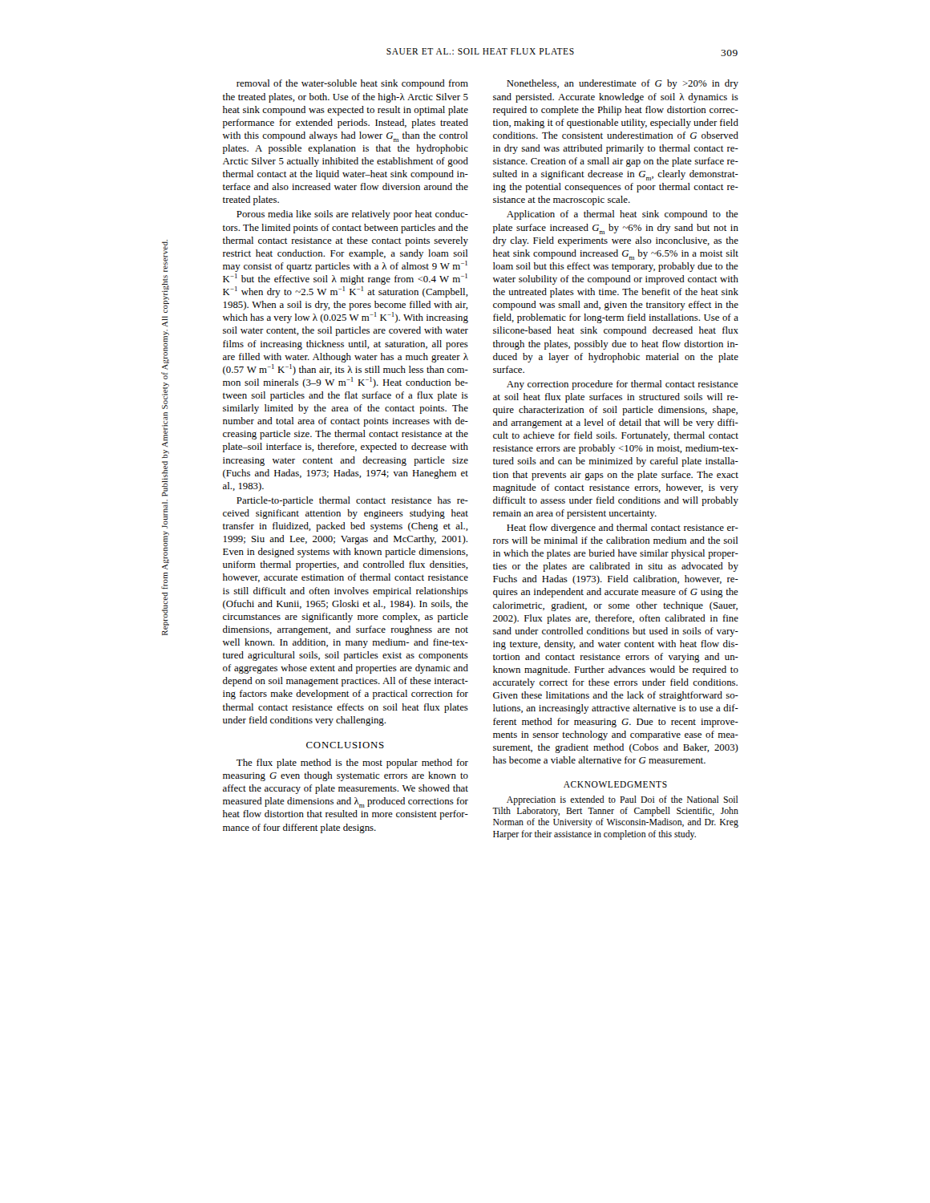Reproduced from Agronomy Journal. Published by American Society of Agronomy. All copyrights reserved.
SAUER ET AL.: SOIL HEAT FLUX PLATES 309
removal of the water-soluble heat sink compound from the treated plates, or both. Use of the high-λ Arctic Silver 5 heat sink compound was expected to result in optimal plate performance for extended periods. Instead, plates treated with this compound always had lower Gm than the control plates. A possible explanation is that the hydrophobic Arctic Silver 5 actually inhibited the establishment of good thermal contact at the liquid water–heat sink compound interface and also increased water flow diversion around the treated plates.
Porous media like soils are relatively poor heat conductors. The limited points of contact between particles and the thermal contact resistance at these contact points severely restrict heat conduction. For example, a sandy loam soil may consist of quartz particles with a λ of almost 9 W m−1 K−1 but the effective soil λ might range from <0.4 W m−1 K−1 when dry to ~2.5 W m−1 K−1 at saturation (Campbell, 1985). When a soil is dry, the pores become filled with air, which has a very low λ (0.025 W m−1 K−1). With increasing soil water content, the soil particles are covered with water films of increasing thickness until, at saturation, all pores are filled with water. Although water has a much greater λ (0.57 W m−1 K−1) than air, its λ is still much less than common soil minerals (3–9 W m−1 K−1). Heat conduction between soil particles and the flat surface of a flux plate is similarly limited by the area of the contact points. The number and total area of contact points increases with decreasing particle size. The thermal contact resistance at the plate–soil interface is, therefore, expected to decrease with increasing water content and decreasing particle size (Fuchs and Hadas, 1973; Hadas, 1974; van Haneghem et al., 1983).
Particle-to-particle thermal contact resistance has received significant attention by engineers studying heat transfer in fluidized, packed bed systems (Cheng et al., 1999; Siu and Lee, 2000; Vargas and McCarthy, 2001). Even in designed systems with known particle dimensions, uniform thermal properties, and controlled flux densities, however, accurate estimation of thermal contact resistance is still difficult and often involves empirical relationships (Ofuchi and Kunii, 1965; Gloski et al., 1984). In soils, the circumstances are significantly more complex, as particle dimensions, arrangement, and surface roughness are not well known. In addition, in many medium- and fine-textured agricultural soils, soil particles exist as components of aggregates whose extent and properties are dynamic and depend on soil management practices. All of these interacting factors make development of a practical correction for thermal contact resistance effects on soil heat flux plates under field conditions very challenging.
Conclusions
The flux plate method is the most popular method for measuring G even though systematic errors are known to affect the accuracy of plate measurements. We showed that measured plate dimensions and λm produced corrections for heat flow distortion that resulted in more consistent performance of four different plate designs.
Nonetheless, an underestimate of G by >20% in dry sand persisted. Accurate knowledge of soil λ dynamics is required to complete the Philip heat flow distortion correction, making it of questionable utility, especially under field conditions. The consistent underestimation of G observed in dry sand was attributed primarily to thermal contact resistance. Creation of a small air gap on the plate surface resulted in a significant decrease in Gm, clearly demonstrating the potential consequences of poor thermal contact resistance at the macroscopic scale.
Application of a thermal heat sink compound to the plate surface increased Gm by ~6% in dry sand but not in dry clay. Field experiments were also inconclusive, as the heat sink compound increased Gm by ~6.5% in a moist silt loam soil but this effect was temporary, probably due to the water solubility of the compound or improved contact with the untreated plates with time. The benefit of the heat sink compound was small and, given the transitory effect in the field, problematic for long-term field installations. Use of a silicone-based heat sink compound decreased heat flux through the plates, possibly due to heat flow distortion induced by a layer of hydrophobic material on the plate surface.
Any correction procedure for thermal contact resistance at soil heat flux plate surfaces in structured soils will require characterization of soil particle dimensions, shape, and arrangement at a level of detail that will be very difficult to achieve for field soils. Fortunately, thermal contact resistance errors are probably <10% in moist, medium-textured soils and can be minimized by careful plate installation that prevents air gaps on the plate surface. The exact magnitude of contact resistance errors, however, is very difficult to assess under field conditions and will probably remain an area of persistent uncertainty.
Heat flow divergence and thermal contact resistance errors will be minimal if the calibration medium and the soil in which the plates are buried have similar physical properties or the plates are calibrated in situ as advocated by Fuchs and Hadas (1973). Field calibration, however, requires an independent and accurate measure of G using the calorimetric, gradient, or some other technique (Sauer, 2002). Flux plates are, therefore, often calibrated in fine sand under controlled conditions but used in soils of varying texture, density, and water content with heat flow distortion and contact resistance errors of varying and unknown magnitude. Further advances would be required to accurately correct for these errors under field conditions. Given these limitations and the lack of straightforward solutions, an increasingly attractive alternative is to use a different method for measuring G. Due to recent improvements in sensor technology and comparative ease of measurement, the gradient method (Cobos and Baker, 2003) has become a viable alternative for G measurement.
Acknowledgments
Appreciation is extended to Paul Doi of the National Soil Tilth Laboratory, Bert Tanner of Campbell Scientific, John Norman of the University of Wisconsin-Madison, and Dr. Kreg Harper for their assistance in completion of this study.